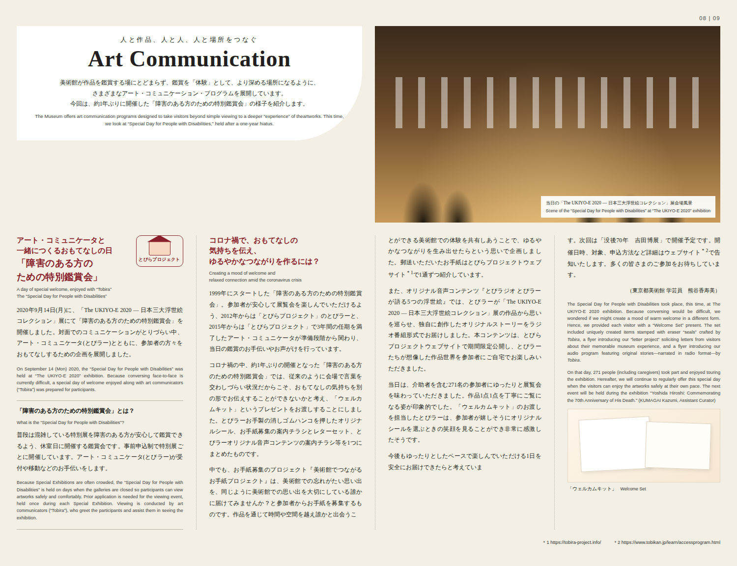08 | 09
人と作品、人と人、人と場所をつなぐ
Art Communication
美術館が作品を鑑賞する場にとどまらず、鑑賞を「体験」として、より深める場所になるように、
さまざまなアート・コミュニケーション・プログラムを展開しています。
今回は、約1年ぶりに開催した「障害のある方のための特別鑑賞会」の様子を紹介します。
The Museum offers art communication programs designed to take visitors beyond simple viewing to a deeper “experience” of theartworks. This time, we look at “Special Day for People with Disabilities,” held after a one-year hiatus.
当日の「The UKIYO-E 2020 ― 日本三大浮世絵コレクション」展会場風景 Scene of the “Special Day for People with Disabilities” at “The UKIYO-E 2020” exhibition
とびらプロジェクト
アート・コミュニケータと
一緒につくるおもてなしの日 「障害のある方の
ための特別鑑賞会」
A day of special welcome, enjoyed with “Tobira”
The “Special Day for People with Disabilities”
2020年9月14日(月)に、「The UKIYO-E 2020 ― 日本三大浮世絵コレクション」展にて「障害のある方のための特別鑑賞会」を開催しました。対面でのコミュニケーションがとりづらい中、アート・コミュニケータ(とびラー)とともに、参加者の方々をおもてなしするための企画を展開しました。
On September 14 (Mon) 2020, the “Special Day for People with Disabilities” was held at “The UKIYO-E 2020” exhibition. Because conversing face-to-face is currently difficult, a special day of welcome enjoyed along with art communicators (“Tobira”) was prepared for participants.
「障害のある方のための特別鑑賞会」とは？
What is the “Special Day for People with Disabilities”?
普段は混雑している特別展を障害のある方が安心して鑑賞できるよう、休室日に開催する鑑賞会です。事前申込制で特別展ごとに開催しています。アート・コミュニケータ(とびラー)が受付や移動などのお手伝いをします。
Because Special Exhibitions are often crowded, the “Special Day for People with Disabilities” is held on days when the galleries are closed so participants can view artworks safely and comfortably. Prior application is needed for the viewing event, held once during each Special Exhibition. Viewing is conducted by art communicators (“Tobira”), who greet the participants and assist them in seeing the exhibition.
コロナ禍で、おもてなしの
気持ちを伝え、
ゆるやかなつながりを作るには？
Creating a mood of welcome and
relaxed connection amid the coronavirus crisis
1999年にスタートした「障害のある方のための特別鑑賞会」。参加者が安心して展覧会を楽しんでいただけるよう、2012年からは「とびらプロジェクト」のとびラーと、2015年からは「とびらプロジェクト」で3年間の任期を満了したアート・コミュニケータが準備段階から関わり、当日の鑑賞のお手伝いやお声がけを行っています。
コロナ禍の中、約1年ぶりの開催となった「障害のある方のための特別鑑賞会」では、従来のように会場で言葉を交わしづらい状況だからこそ、おもてなしの気持ちを別の形でお伝えすることができないかと考え、「ウェルカムキット」というプレゼントをお渡しすることにしました。とびラーお手製の消しゴムハンコを押したオリジナルシール、お手紙募集の案内チラシとレターセット、とびラーオリジナル音声コンテンツの案内チラシ等を1つにまとめたものです。
中でも、お手紙募集のプロジェクト『美術館でつながるお手紙プロジェクト』は、美術館での忘れがたい思い出を、同じように美術館での思い出を大切にしている誰かに届けてみませんか？と参加者からお手紙を募集するものです。作品を通じて時間や空間を越え誰かと出会うこ
とができる美術館での体験を共有しあうことで、ゆるやかなつながりを生み出せたらという思いで企画しました。郵送いただいたお手紙はとびらプロジェクトウェブサイト＊1で1通ずつ紹介しています。
また、オリジナル音声コンテンツ『とびラジオ とびラーが語る5つの浮世絵』では、とびラーが「The UKIYO-E 2020 ― 日本三大浮世絵コレクション」展の作品から思いを巡らせ、独自に創作したオリジナルストーリーをラジオ番組形式でお届けしました。本コンテンツは、とびらプロジェクトウェブサイトで期間限定公開し、とびラーたちが想像した作品世界を参加者にご自宅でお楽しみいただきました。
当日は、介助者を含む271名の参加者にゆったりと展覧会を味わっていただきました。作品1点1点を丁寧にご覧になる姿が印象的でした。「ウェルカムキット」のお渡しを担当したとびラーは、参加者が嬉しそうにオリジナルシールを選ぶときの笑顔を見ることができ非常に感激したそうです。
今後もゆったりとしたペースで楽しんでいただける1日を安全にお届けできたらと考えていま
す。次回は「没後70年　吉田博展」で開催予定です。開催日時、対象、申込方法など詳細はウェブサイト＊2で告知いたします。多くの皆さまのご参加をお待ちしています。
（東京都美術館 学芸員　熊谷香寿美）
The Special Day for People with Disabilities took place, this time, at The UKIYO-E 2020 exhibition. Because conversing would be difficult, we wondered if we might create a mood of warm welcome in a different form. Hence, we provided each visitor with a “Welcome Set” present. The set included uniquely created items stamped with eraser “seals” crafted by Tobira, a flyer introducing our “letter project” soliciting letters from visitors about their memorable museum experience, and a flyer introducing our audio program featuring original stories—narrated in radio format—by Tobira.
On that day, 271 people (including caregivers) took part and enjoyed touring the exhibition. Hereafter, we will continue to regularly offer this special day when the visitors can enjoy the artworks safely at their own pace. The next event will be held during the exhibition “Yoshida Hiroshi: Commemorating the 70th Anniversary of His Death.” (KUMAGAI Kazumi, Assistant Curator)
「ウェルカムキット」Welcome Set
＊1 https://tobira-project.info/ ＊2 https://www.tobikan.jp/learn/accessprogram.html